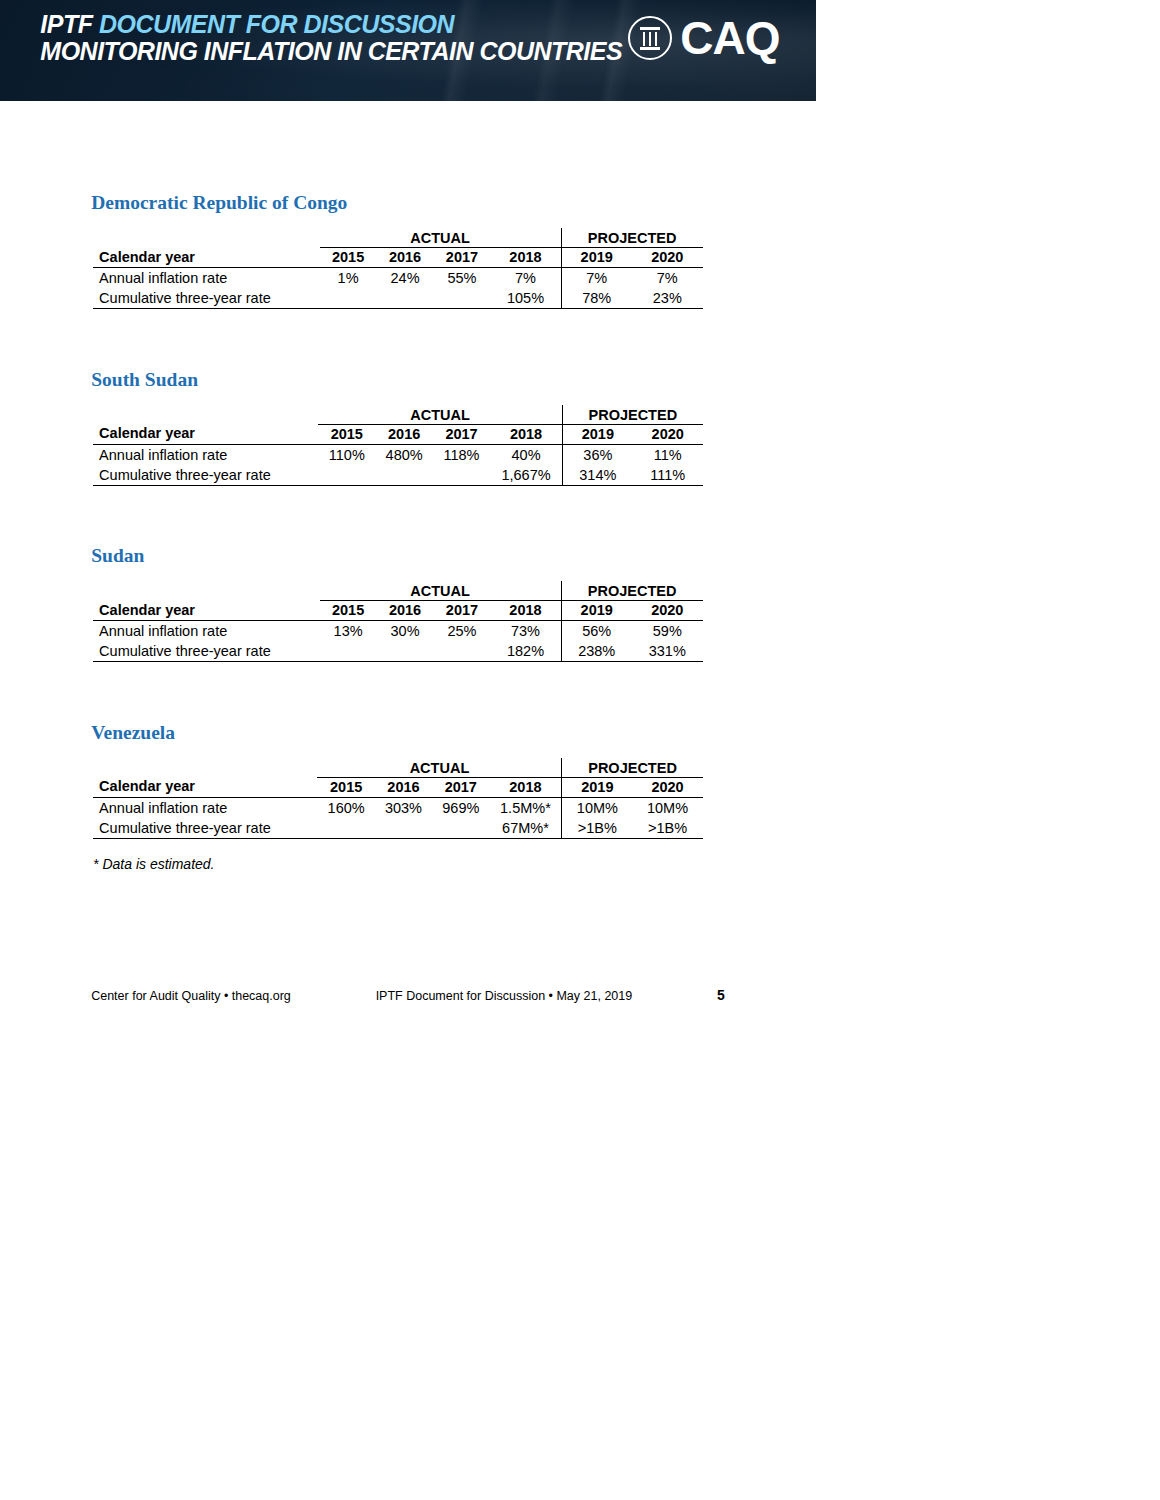IPTF DOCUMENT FOR DISCUSSION
MONITORING INFLATION IN CERTAIN COUNTRIES
CAQ
Democratic Republic of Congo
| | ACTUAL | PROJECTED |
| --- | --- | --- |
| Calendar year | 2015 | 2016 | 2017 | 2018 | 2019 | 2020 |
| Annual inflation rate | 1% | 24% | 55% | 7% | 7% | 7% |
| Cumulative three-year rate | | | | 105% | 78% | 23% |
South Sudan
| | ACTUAL | PROJECTED |
| --- | --- | --- |
| Calendar year | 2015 | 2016 | 2017 | 2018 | 2019 | 2020 |
| Annual inflation rate | 110% | 480% | 118% | 40% | 36% | 11% |
| Cumulative three-year rate | | | | 1,667% | 314% | 111% |
Sudan
| | ACTUAL | PROJECTED |
| --- | --- | --- |
| Calendar year | 2015 | 2016 | 2017 | 2018 | 2019 | 2020 |
| Annual inflation rate | 13% | 30% | 25% | 73% | 56% | 59% |
| Cumulative three-year rate | | | | 182% | 238% | 331% |
Venezuela
| | ACTUAL | PROJECTED |
| --- | --- | --- |
| Calendar year | 2015 | 2016 | 2017 | 2018 | 2019 | 2020 |
| Annual inflation rate | 160% | 303% | 969% | 1.5M%* | 10M% | 10M% |
| Cumulative three-year rate | | | | 67M%* | >1B% | >1B% |
* Data is estimated.
Center for Audit Quality • thecaq.org
IPTF Document for Discussion • May 21, 2019
5